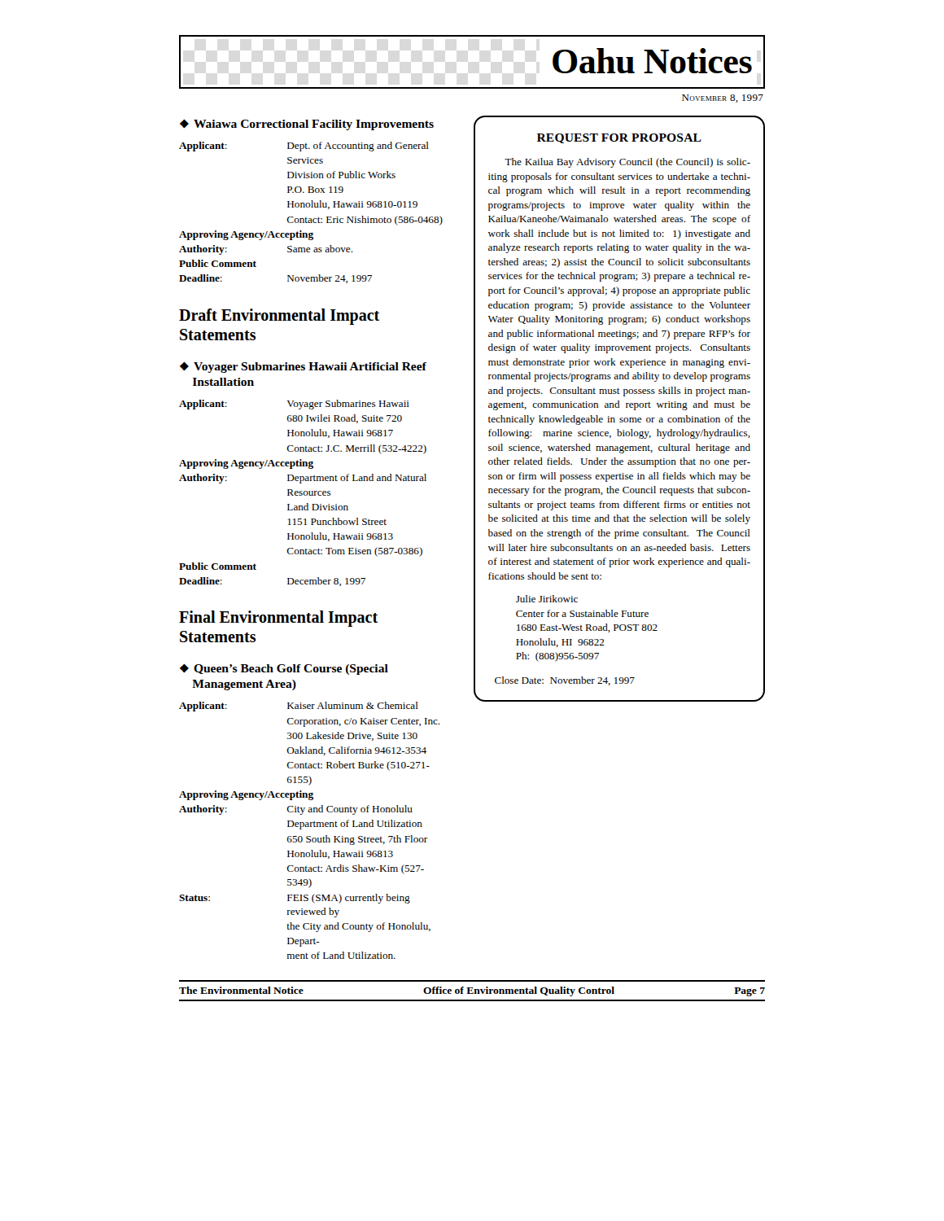Oahu Notices
November 8, 1997
❖Waiawa Correctional Facility Improvements
| Applicant : | Dept. of Accounting and General Services |
| | Division of Public Works |
| | P.O. Box 119 |
| | Honolulu, Hawaii 96810-0119 |
| | Contact: Eric Nishimoto (586-0468) |
| Approving Agency/Accepting |
| Authority : | Same as above. |
| Public Comment |
| Deadline : | November 24, 1997 |
Draft Environmental Impact Statements
❖Voyager Submarines Hawaii Artificial Reef Installation
| Applicant : | Voyager Submarines Hawaii |
| | 680 Iwilei Road, Suite 720 |
| | Honolulu, Hawaii 96817 |
| | Contact: J.C. Merrill (532-4222) |
| Approving Agency/Accepting |
| Authority : | Department of Land and Natural Resources |
| | Land Division |
| | 1151 Punchbowl Street |
| | Honolulu, Hawaii 96813 |
| | Contact: Tom Eisen (587-0386) |
| Public Comment |
| Deadline : | December 8, 1997 |
Final Environmental Impact Statements
❖Queen’s Beach Golf Course (Special Management Area)
| Applicant : | Kaiser Aluminum & Chemical |
| | Corporation, c/o Kaiser Center, Inc. |
| | 300 Lakeside Drive, Suite 130 |
| | Oakland, California 94612-3534 |
| | Contact: Robert Burke (510-271-6155) |
| Approving Agency/Accepting |
| Authority : | City and County of Honolulu |
| | Department of Land Utilization |
| | 650 South King Street, 7th Floor |
| | Honolulu, Hawaii 96813 |
| | Contact: Ardis Shaw-Kim (527-5349) |
| Status : | FEIS (SMA) currently being reviewed by |
| | the City and County of Honolulu, Depart- |
| | ment of Land Utilization. |
REQUEST FOR PROPOSAL
The Kailua Bay Advisory Council (the Council) is soliciting proposals for consultant services to undertake a technical program which will result in a report recommending programs/projects to improve water quality within the Kailua/Kaneohe/Waimanalo watershed areas. The scope of work shall include but is not limited to: 1) investigate and analyze research reports relating to water quality in the watershed areas; 2) assist the Council to solicit subconsultants services for the technical program; 3) prepare a technical report for Council’s approval; 4) propose an appropriate public education program; 5) provide assistance to the Volunteer Water Quality Monitoring program; 6) conduct workshops and public informational meetings; and 7) prepare RFP’s for design of water quality improvement projects. Consultants must demonstrate prior work experience in managing environmental projects/programs and ability to develop programs and projects. Consultant must possess skills in project management, communication and report writing and must be technically knowledgeable in some or a combination of the following: marine science, biology, hydrology/hydraulics, soil science, watershed management, cultural heritage and other related fields. Under the assumption that no one person or firm will possess expertise in all fields which may be necessary for the program, the Council requests that subconsultants or project teams from different firms or entities not be solicited at this time and that the selection will be solely based on the strength of the prime consultant. The Council will later hire subconsultants on an as-needed basis. Letters of interest and statement of prior work experience and qualifications should be sent to:
Julie Jirikowic
Center for a Sustainable Future
1680 East-West Road, POST 802
Honolulu, HI 96822
Ph: (808)956-5097
Close Date: November 24, 1997
The Environmental Notice
Office of Environmental Quality Control
Page 7